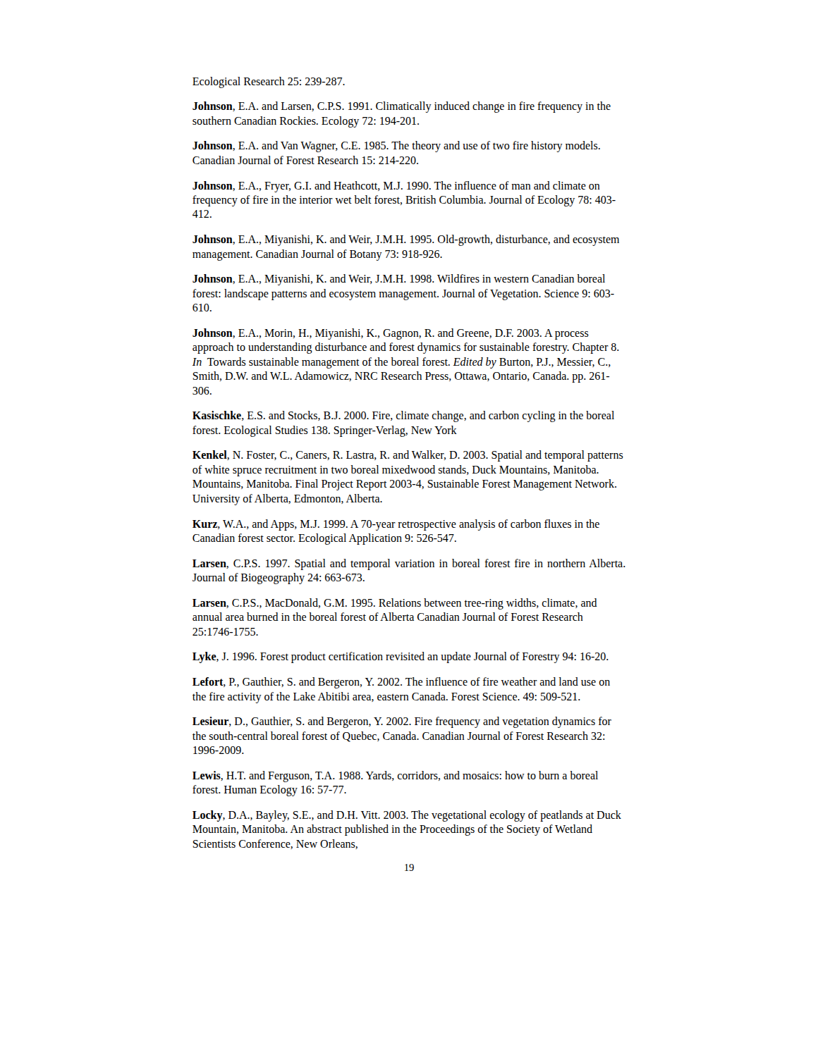Ecological Research 25: 239-287.
Johnson, E.A. and Larsen, C.P.S. 1991. Climatically induced change in fire frequency in the southern Canadian Rockies. Ecology 72: 194-201.
Johnson, E.A. and Van Wagner, C.E. 1985. The theory and use of two fire history models. Canadian Journal of Forest Research 15: 214-220.
Johnson, E.A., Fryer, G.I. and Heathcott, M.J. 1990. The influence of man and climate on frequency of fire in the interior wet belt forest, British Columbia. Journal of Ecology 78: 403-412.
Johnson, E.A., Miyanishi, K. and Weir, J.M.H. 1995. Old-growth, disturbance, and ecosystem management. Canadian Journal of Botany 73: 918-926.
Johnson, E.A., Miyanishi, K. and Weir, J.M.H. 1998. Wildfires in western Canadian boreal forest: landscape patterns and ecosystem management. Journal of Vegetation. Science 9: 603-610.
Johnson, E.A., Morin, H., Miyanishi, K., Gagnon, R. and Greene, D.F. 2003. A process approach to understanding disturbance and forest dynamics for sustainable forestry. Chapter 8. In Towards sustainable management of the boreal forest. Edited by Burton, P.J., Messier, C., Smith, D.W. and W.L. Adamowicz, NRC Research Press, Ottawa, Ontario, Canada. pp. 261-306.
Kasischke, E.S. and Stocks, B.J. 2000. Fire, climate change, and carbon cycling in the boreal forest. Ecological Studies 138. Springer-Verlag, New York
Kenkel, N. Foster, C., Caners, R. Lastra, R. and Walker, D. 2003. Spatial and temporal patterns of white spruce recruitment in two boreal mixedwood stands, Duck Mountains, Manitoba. Mountains, Manitoba. Final Project Report 2003-4, Sustainable Forest Management Network. University of Alberta, Edmonton, Alberta.
Kurz, W.A., and Apps, M.J. 1999. A 70-year retrospective analysis of carbon fluxes in the Canadian forest sector. Ecological Application 9: 526-547.
Larsen, C.P.S. 1997. Spatial and temporal variation in boreal forest fire in northern Alberta. Journal of Biogeography 24: 663-673.
Larsen, C.P.S., MacDonald, G.M. 1995. Relations between tree-ring widths, climate, and annual area burned in the boreal forest of Alberta Canadian Journal of Forest Research 25:1746-1755.
Lyke, J. 1996. Forest product certification revisited an update Journal of Forestry 94: 16-20.
Lefort, P., Gauthier, S. and Bergeron, Y. 2002. The influence of fire weather and land use on the fire activity of the Lake Abitibi area, eastern Canada. Forest Science. 49: 509-521.
Lesieur, D., Gauthier, S. and Bergeron, Y. 2002. Fire frequency and vegetation dynamics for the south-central boreal forest of Quebec, Canada. Canadian Journal of Forest Research 32: 1996-2009.
Lewis, H.T. and Ferguson, T.A. 1988. Yards, corridors, and mosaics: how to burn a boreal forest. Human Ecology 16: 57-77.
Locky, D.A., Bayley, S.E., and D.H. Vitt. 2003. The vegetational ecology of peatlands at Duck Mountain, Manitoba. An abstract published in the Proceedings of the Society of Wetland Scientists Conference, New Orleans,
19